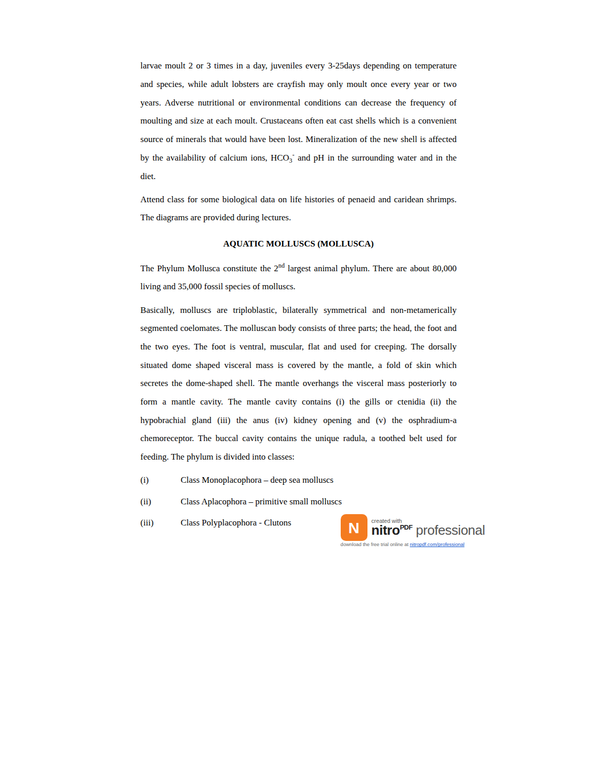larvae moult 2 or 3 times in a day, juveniles every 3-25days depending on temperature and species, while adult lobsters are crayfish may only moult once every year or two years. Adverse nutritional or environmental conditions can decrease the frequency of moulting and size at each moult. Crustaceans often eat cast shells which is a convenient source of minerals that would have been lost. Mineralization of the new shell is affected by the availability of calcium ions, HCO3- and pH in the surrounding water and in the diet.
Attend class for some biological data on life histories of penaeid and caridean shrimps. The diagrams are provided during lectures.
AQUATIC MOLLUSCS (MOLLUSCA)
The Phylum Mollusca constitute the 2nd largest animal phylum. There are about 80,000 living and 35,000 fossil species of molluscs.
Basically, molluscs are triploblastic, bilaterally symmetrical and non-metamerically segmented coelomates. The molluscan body consists of three parts; the head, the foot and the two eyes. The foot is ventral, muscular, flat and used for creeping. The dorsally situated dome shaped visceral mass is covered by the mantle, a fold of skin which secretes the dome-shaped shell. The mantle overhangs the visceral mass posteriorly to form a mantle cavity. The mantle cavity contains (i) the gills or ctenidia (ii) the hypobrachial gland (iii) the anus (iv) kidney opening and (v) the osphradium-a chemoreceptor. The buccal cavity contains the unique radula, a toothed belt used for feeding. The phylum is divided into classes:
(i) Class Monoplacophora – deep sea molluscs
(ii) Class Aplacophora – primitive small molluscs
(iii) Class Polyplacophora - Clutons
created with nitro PDF professional
download the free trial online at nitropdf.com/professional